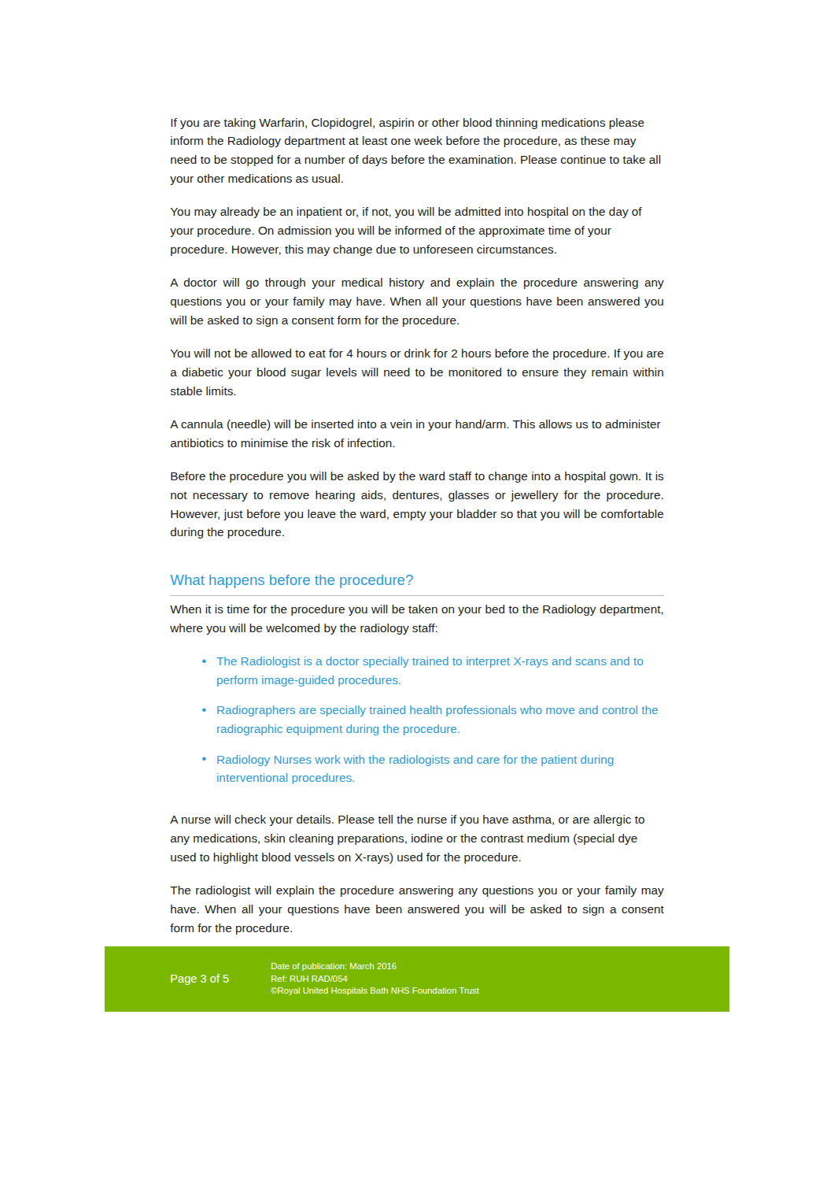If you are taking Warfarin, Clopidogrel, aspirin or other blood thinning medications please inform the Radiology department at least one week before the procedure, as these may need to be stopped for a number of days before the examination. Please continue to take all your other medications as usual.
You may already be an inpatient or, if not, you will be admitted into hospital on the day of your procedure. On admission you will be informed of the approximate time of your procedure. However, this may change due to unforeseen circumstances.
A doctor will go through your medical history and explain the procedure answering any questions you or your family may have. When all your questions have been answered you will be asked to sign a consent form for the procedure.
You will not be allowed to eat for 4 hours or drink for 2 hours before the procedure. If you are a diabetic your blood sugar levels will need to be monitored to ensure they remain within stable limits.
A cannula (needle) will be inserted into a vein in your hand/arm. This allows us to administer antibiotics to minimise the risk of infection.
Before the procedure you will be asked by the ward staff to change into a hospital gown. It is not necessary to remove hearing aids, dentures, glasses or jewellery for the procedure. However, just before you leave the ward, empty your bladder so that you will be comfortable during the procedure.
What happens before the procedure?
When it is time for the procedure you will be taken on your bed to the Radiology department, where you will be welcomed by the radiology staff:
The Radiologist is a doctor specially trained to interpret X-rays and scans and to perform image-guided procedures.
Radiographers are specially trained health professionals who move and control the radiographic equipment during the procedure.
Radiology Nurses work with the radiologists and care for the patient during interventional procedures.
A nurse will check your details. Please tell the nurse if you have asthma, or are allergic to any medications, skin cleaning preparations, iodine or the contrast medium (special dye used to highlight blood vessels on X-rays) used for the procedure.
The radiologist will explain the procedure answering any questions you or your family may have. When all your questions have been answered you will be asked to sign a consent form for the procedure.
Page 3 of 5
Date of publication: March 2016
Ref: RUH RAD/054
©Royal United Hospitals Bath NHS Foundation Trust